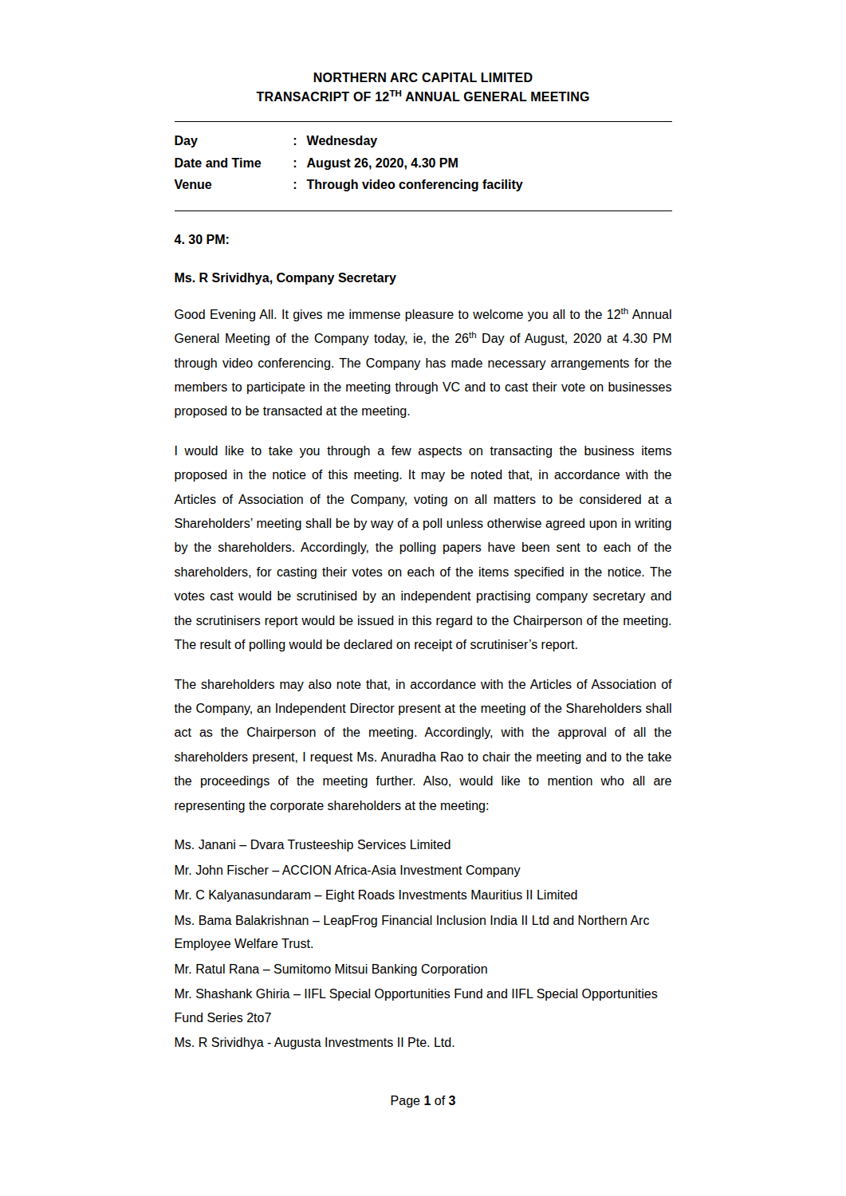NORTHERN ARC CAPITAL LIMITED TRANSACRIPT OF 12TH ANNUAL GENERAL MEETING
| Day | : | Wednesday |
| Date and Time | : | August 26, 2020, 4.30 PM |
| Venue | : | Through video conferencing facility |
4. 30 PM:
Ms. R Srividhya, Company Secretary
Good Evening All. It gives me immense pleasure to welcome you all to the 12th Annual General Meeting of the Company today, ie, the 26th Day of August, 2020 at 4.30 PM through video conferencing. The Company has made necessary arrangements for the members to participate in the meeting through VC and to cast their vote on businesses proposed to be transacted at the meeting.
I would like to take you through a few aspects on transacting the business items proposed in the notice of this meeting. It may be noted that, in accordance with the Articles of Association of the Company, voting on all matters to be considered at a Shareholders’ meeting shall be by way of a poll unless otherwise agreed upon in writing by the shareholders. Accordingly, the polling papers have been sent to each of the shareholders, for casting their votes on each of the items specified in the notice. The votes cast would be scrutinised by an independent practising company secretary and the scrutinisers report would be issued in this regard to the Chairperson of the meeting. The result of polling would be declared on receipt of scrutiniser’s report.
The shareholders may also note that, in accordance with the Articles of Association of the Company, an Independent Director present at the meeting of the Shareholders shall act as the Chairperson of the meeting. Accordingly, with the approval of all the shareholders present, I request Ms. Anuradha Rao to chair the meeting and to the take the proceedings of the meeting further. Also, would like to mention who all are representing the corporate shareholders at the meeting:
Ms. Janani – Dvara Trusteeship Services Limited
Mr. John Fischer – ACCION Africa-Asia Investment Company
Mr. C Kalyanasundaram – Eight Roads Investments Mauritius II Limited
Ms. Bama Balakrishnan – LeapFrog Financial Inclusion India II Ltd and Northern Arc Employee Welfare Trust.
Mr. Ratul Rana – Sumitomo Mitsui Banking Corporation
Mr. Shashank Ghiria – IIFL Special Opportunities Fund and IIFL Special Opportunities Fund Series 2to7
Ms. R Srividhya - Augusta Investments II Pte. Ltd.
Page 1 of 3